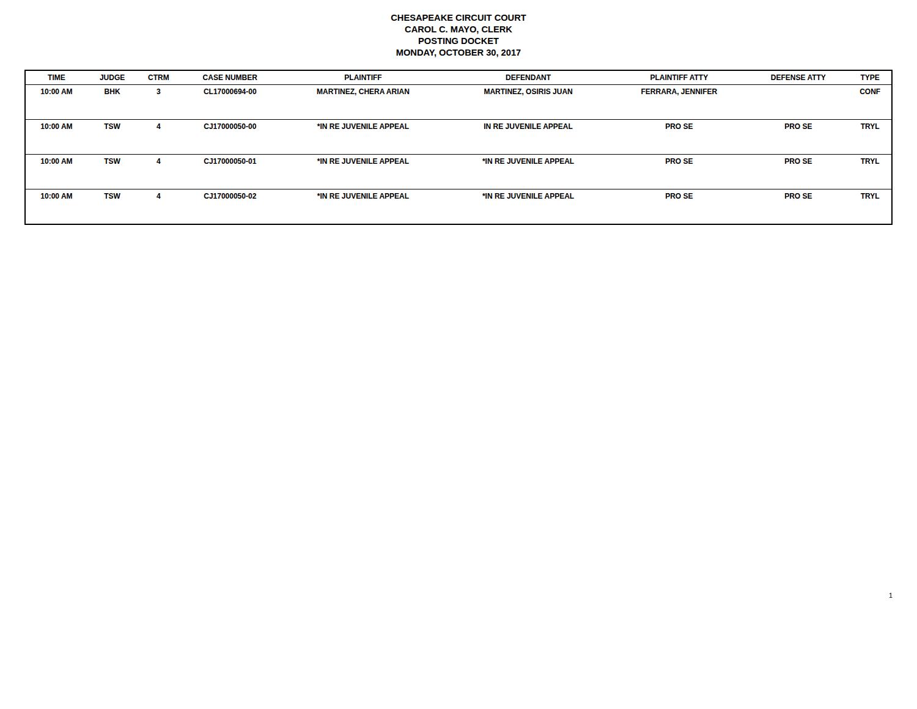CHESAPEAKE CIRCUIT COURT
CAROL C. MAYO, CLERK
POSTING DOCKET
MONDAY, OCTOBER 30, 2017
| TIME | JUDGE | CTRM | CASE NUMBER | PLAINTIFF | DEFENDANT | PLAINTIFF ATTY | DEFENSE ATTY | TYPE |
| --- | --- | --- | --- | --- | --- | --- | --- | --- |
| 10:00 AM | BHK | 3 | CL17000694-00 | MARTINEZ, CHERA ARIAN | MARTINEZ, OSIRIS JUAN | FERRARA, JENNIFER | | CONF |
| 10:00 AM | TSW | 4 | CJ17000050-00 | *IN RE JUVENILE APPEAL | IN RE JUVENILE APPEAL | PRO SE | PRO SE | TRYL |
| 10:00 AM | TSW | 4 | CJ17000050-01 | *IN RE JUVENILE APPEAL | *IN RE JUVENILE APPEAL | PRO SE | PRO SE | TRYL |
| 10:00 AM | TSW | 4 | CJ17000050-02 | *IN RE JUVENILE APPEAL | *IN RE JUVENILE APPEAL | PRO SE | PRO SE | TRYL |
1